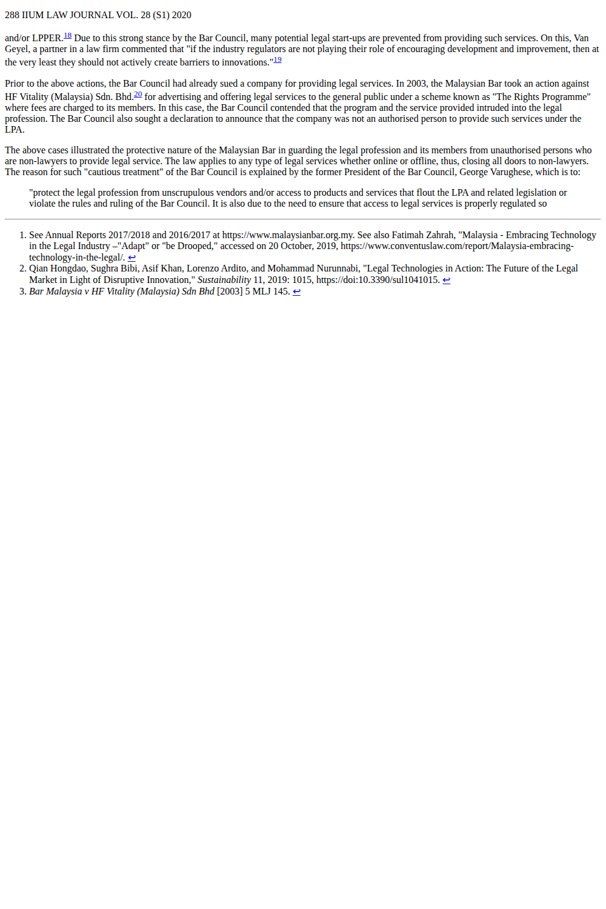288 IIUM LAW JOURNAL VOL. 28 (S1) 2020
and/or LPPER.18 Due to this strong stance by the Bar Council, many potential legal start-ups are prevented from providing such services. On this, Van Geyel, a partner in a law firm commented that "if the industry regulators are not playing their role of encouraging development and improvement, then at the very least they should not actively create barriers to innovations."19
Prior to the above actions, the Bar Council had already sued a company for providing legal services. In 2003, the Malaysian Bar took an action against HF Vitality (Malaysia) Sdn. Bhd.20 for advertising and offering legal services to the general public under a scheme known as "The Rights Programme" where fees are charged to its members. In this case, the Bar Council contended that the program and the service provided intruded into the legal profession. The Bar Council also sought a declaration to announce that the company was not an authorised person to provide such services under the LPA.
The above cases illustrated the protective nature of the Malaysian Bar in guarding the legal profession and its members from unauthorised persons who are non-lawyers to provide legal service. The law applies to any type of legal services whether online or offline, thus, closing all doors to non-lawyers. The reason for such "cautious treatment" of the Bar Council is explained by the former President of the Bar Council, George Varughese, which is to:
"protect the legal profession from unscrupulous vendors and/or access to products and services that flout the LPA and related legislation or violate the rules and ruling of the Bar Council. It is also due to the need to ensure that access to legal services is properly regulated so
See Annual Reports 2017/2018 and 2016/2017 at https://www.malaysianbar.org.my. See also Fatimah Zahrah, "Malaysia - Embracing Technology in the Legal Industry –"Adapt" or "be Drooped," accessed on 20 October, 2019, https://www.conventuslaw.com/report/Malaysia-embracing-technology-in-the-legal/. ↩
Qian Hongdao, Sughra Bibi, Asif Khan, Lorenzo Ardito, and Mohammad Nurunnabi, "Legal Technologies in Action: The Future of the Legal Market in Light of Disruptive Innovation," Sustainability 11, 2019: 1015, https://doi:10.3390/sul1041015. ↩
Bar Malaysia v HF Vitality (Malaysia) Sdn Bhd [2003] 5 MLJ 145. ↩